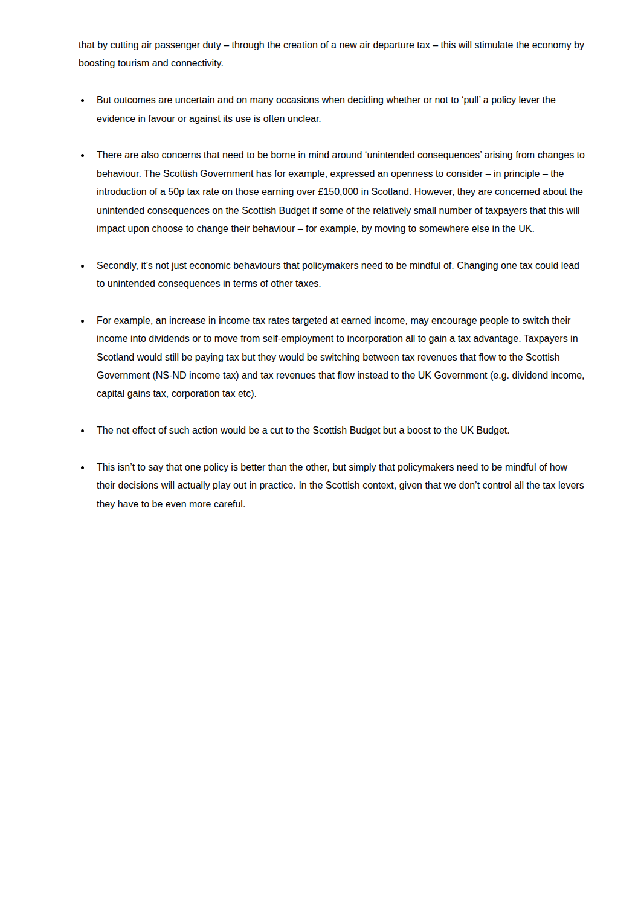that by cutting air passenger duty – through the creation of a new air departure tax – this will stimulate the economy by boosting tourism and connectivity.
But outcomes are uncertain and on many occasions when deciding whether or not to ‘pull’ a policy lever the evidence in favour or against its use is often unclear.
There are also concerns that need to be borne in mind around ‘unintended consequences’ arising from changes to behaviour. The Scottish Government has for example, expressed an openness to consider – in principle – the introduction of a 50p tax rate on those earning over £150,000 in Scotland. However, they are concerned about the unintended consequences on the Scottish Budget if some of the relatively small number of taxpayers that this will impact upon choose to change their behaviour – for example, by moving to somewhere else in the UK.
Secondly, it’s not just economic behaviours that policymakers need to be mindful of. Changing one tax could lead to unintended consequences in terms of other taxes.
For example, an increase in income tax rates targeted at earned income, may encourage people to switch their income into dividends or to move from self-employment to incorporation all to gain a tax advantage. Taxpayers in Scotland would still be paying tax but they would be switching between tax revenues that flow to the Scottish Government (NS-ND income tax) and tax revenues that flow instead to the UK Government (e.g. dividend income, capital gains tax, corporation tax etc).
The net effect of such action would be a cut to the Scottish Budget but a boost to the UK Budget.
This isn’t to say that one policy is better than the other, but simply that policymakers need to be mindful of how their decisions will actually play out in practice. In the Scottish context, given that we don’t control all the tax levers they have to be even more careful.